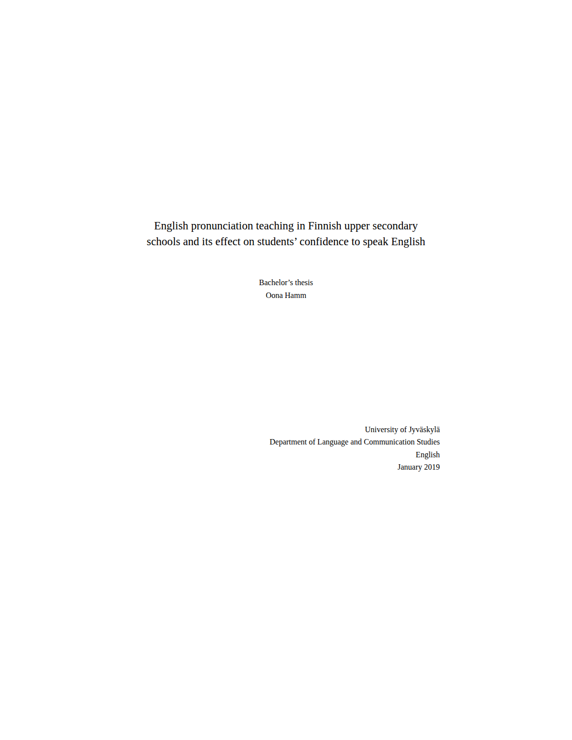English pronunciation teaching in Finnish upper secondary schools and its effect on students’ confidence to speak English
Bachelor’s thesis
Oona Hamm
University of Jyväskylä
Department of Language and Communication Studies
English
January 2019